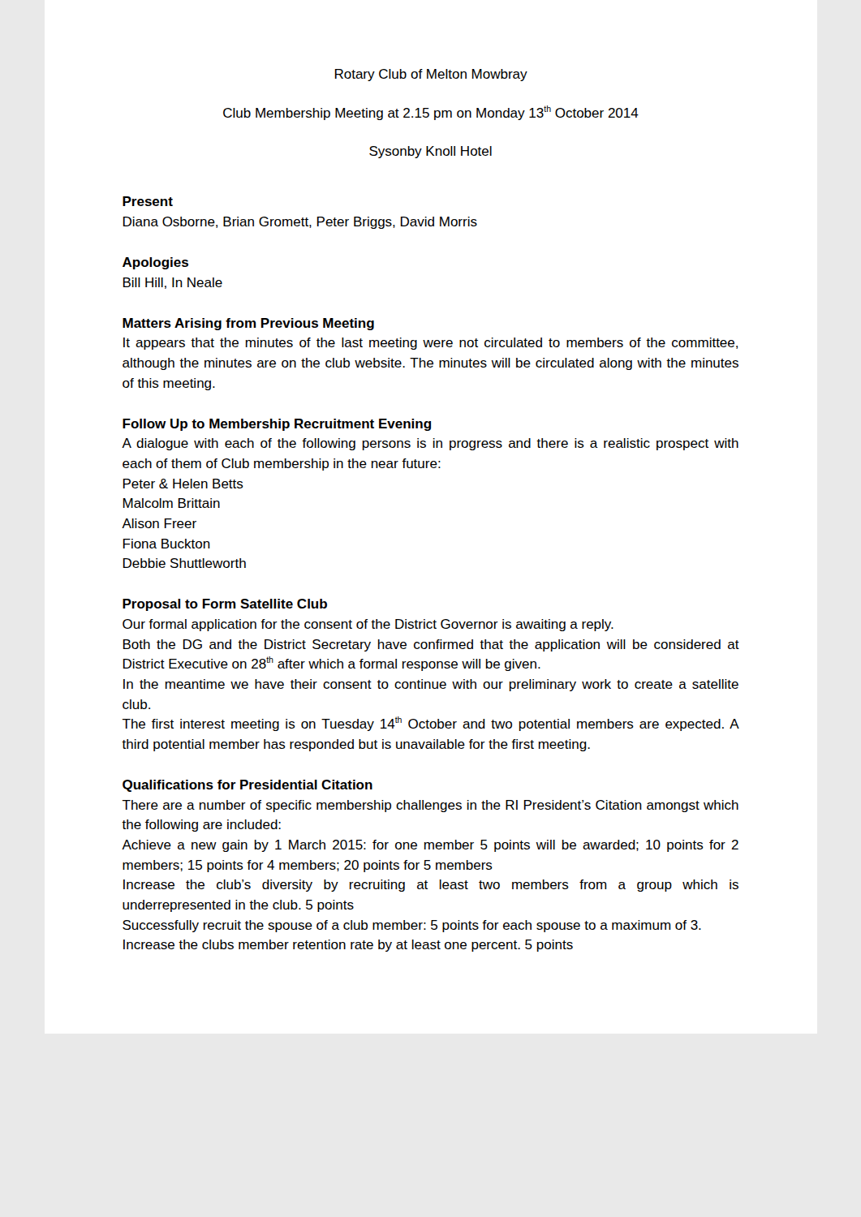Rotary Club of Melton Mowbray
Club Membership Meeting at 2.15 pm on Monday 13th October 2014
Sysonby Knoll Hotel
Present
Diana Osborne, Brian Gromett, Peter Briggs, David Morris
Apologies
Bill Hill, In Neale
Matters Arising from Previous Meeting
It appears that the minutes of the last meeting were not circulated to members of the committee, although the minutes are on the club website. The minutes will be circulated along with the minutes of this meeting.
Follow Up to Membership Recruitment Evening
A dialogue with each of the following persons is in progress and there is a realistic prospect with each of them of Club membership in the near future:
Peter & Helen Betts
Malcolm Brittain
Alison Freer
Fiona Buckton
Debbie Shuttleworth
Proposal to Form Satellite Club
Our formal application for the consent of the District Governor is awaiting a reply.
Both the DG and the District Secretary have confirmed that the application will be considered at District Executive on 28th after which a formal response will be given.
In the meantime we have their consent to continue with our preliminary work to create a satellite club.
The first interest meeting is on Tuesday 14th October and two potential members are expected. A third potential member has responded but is unavailable for the first meeting.
Qualifications for Presidential Citation
There are a number of specific membership challenges in the RI President’s Citation amongst which the following are included:
Achieve a new gain by 1 March 2015: for one member 5 points will be awarded; 10 points for 2 members; 15 points for 4 members; 20 points for 5 members
Increase the club’s diversity by recruiting at least two members from a group which is underrepresented in the club. 5 points
Successfully recruit the spouse of a club member: 5 points for each spouse to a maximum of 3.
Increase the clubs member retention rate by at least one percent. 5 points